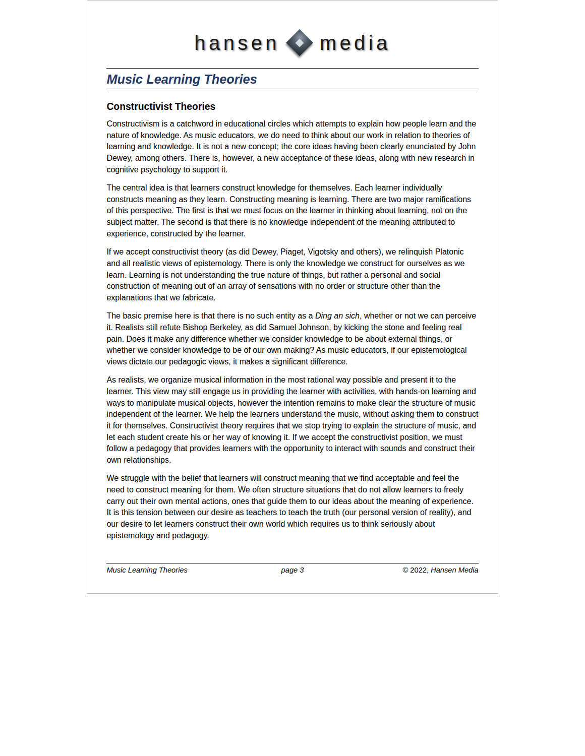hansen media
Music Learning Theories
Constructivist Theories
Constructivism is a catchword in educational circles which attempts to explain how people learn and the nature of knowledge. As music educators, we do need to think about our work in relation to theories of learning and knowledge. It is not a new concept; the core ideas having been clearly enunciated by John Dewey, among others. There is, however, a new acceptance of these ideas, along with new research in cognitive psychology to support it.
The central idea is that learners construct knowledge for themselves. Each learner individually constructs meaning as they learn. Constructing meaning is learning. There are two major ramifications of this perspective. The first is that we must focus on the learner in thinking about learning, not on the subject matter. The second is that there is no knowledge independent of the meaning attributed to experience, constructed by the learner.
If we accept constructivist theory (as did Dewey, Piaget, Vigotsky and others), we relinquish Platonic and all realistic views of epistemology. There is only the knowledge we construct for ourselves as we learn. Learning is not understanding the true nature of things, but rather a personal and social construction of meaning out of an array of sensations with no order or structure other than the explanations that we fabricate.
The basic premise here is that there is no such entity as a Ding an sich, whether or not we can perceive it. Realists still refute Bishop Berkeley, as did Samuel Johnson, by kicking the stone and feeling real pain. Does it make any difference whether we consider knowledge to be about external things, or whether we consider knowledge to be of our own making? As music educators, if our epistemological views dictate our pedagogic views, it makes a significant difference.
As realists, we organize musical information in the most rational way possible and present it to the learner. This view may still engage us in providing the learner with activities, with hands-on learning and ways to manipulate musical objects, however the intention remains to make clear the structure of music independent of the learner. We help the learners understand the music, without asking them to construct it for themselves. Constructivist theory requires that we stop trying to explain the structure of music, and let each student create his or her way of knowing it. If we accept the constructivist position, we must follow a pedagogy that provides learners with the opportunity to interact with sounds and construct their own relationships.
We struggle with the belief that learners will construct meaning that we find acceptable and feel the need to construct meaning for them. We often structure situations that do not allow learners to freely carry out their own mental actions, ones that guide them to our ideas about the meaning of experience. It is this tension between our desire as teachers to teach the truth (our personal version of reality), and our desire to let learners construct their own world which requires us to think seriously about epistemology and pedagogy.
Music Learning Theories
page 3
© 2022, Hansen Media